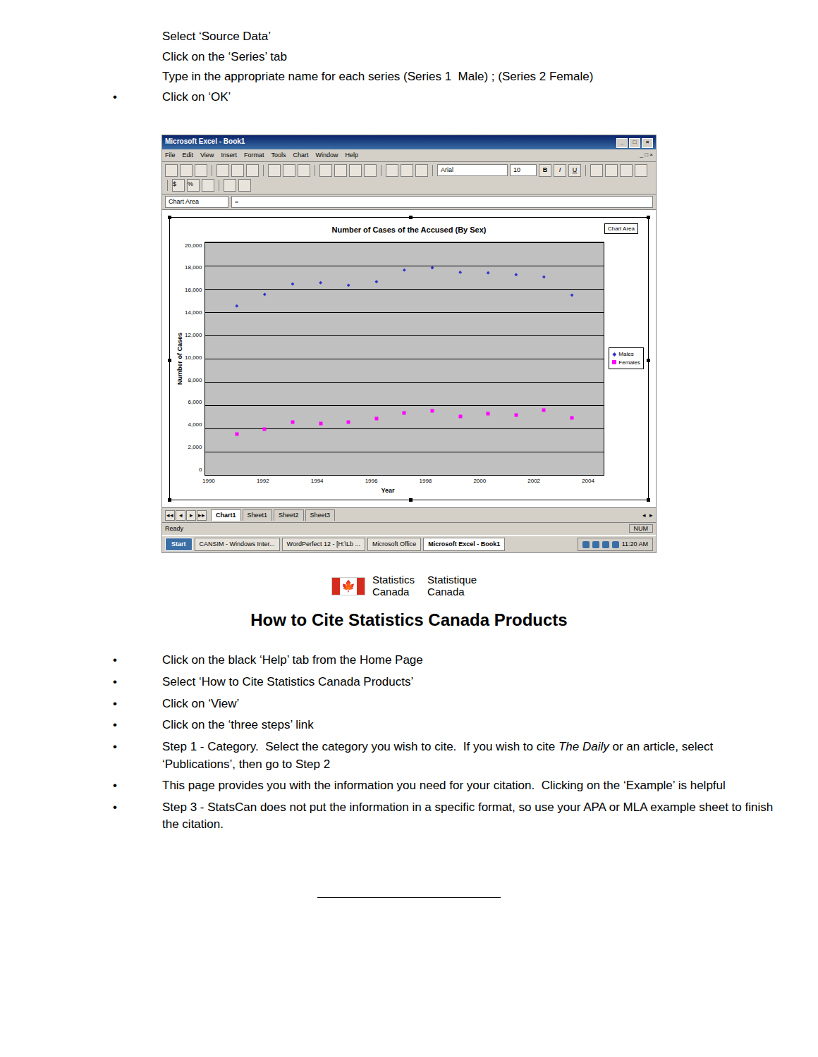Select ‘Source Data’
Click on the ‘Series’ tab
Type in the appropriate name for each series (Series 1 Male) ; (Series 2 Female)
Click on ‘OK’
Microsoft Excel - Book1 _□×
File Edit View Insert Format Tools Chart Window Help _ □ ×
Arial 10 B I U $%
Chart Area =
Chart Area
Number of Cases of the Accused (By Sex)
Number of Cases
20,000 18,000 16,000 14,000 12,000 10,000 8,000 6,000 4,000 2,000 0
Males
Females
1990 1992 1994 1996 1998 2000 2002 2004
Year
◂◂◂▸▸▸ Chart1 Sheet1 Sheet2 Sheet3 ◂ ▸
Ready NUM
Start CANSIM - Windows Inter... WordPerfect 12 - [H:\Lb ... Microsoft Office Microsoft Excel - Book1 11:20 AM
🍁 Statistics
Canada Statistique
Canada
How to Cite Statistics Canada Products
Click on the black ‘Help’ tab from the Home Page
Select ‘How to Cite Statistics Canada Products’
Click on ‘View’
Click on the ‘three steps’ link
Step 1 - Category. Select the category you wish to cite. If you wish to cite The Daily or an article, select ‘Publications’, then go to Step 2
This page provides you with the information you need for your citation. Clicking on the ‘Example’ is helpful
Step 3 - StatsCan does not put the information in a specific format, so use your APA or MLA example sheet to finish the citation.